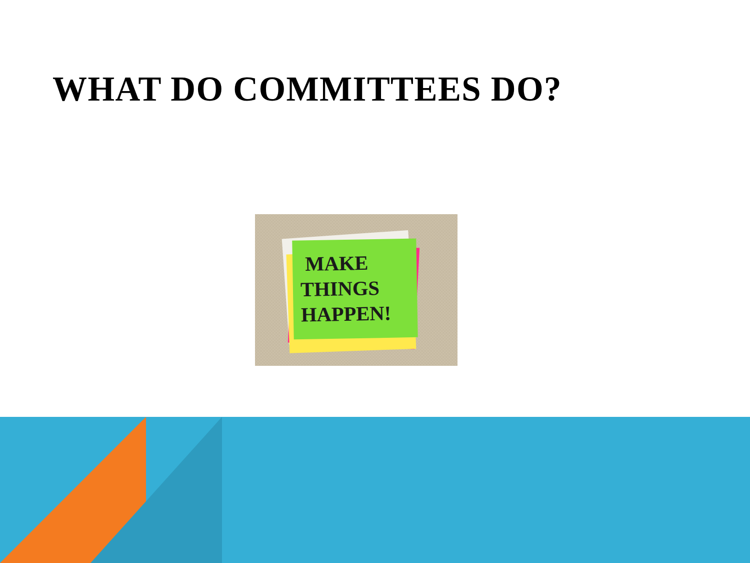What do committees do?
MAKE THINGS HAPPEN!